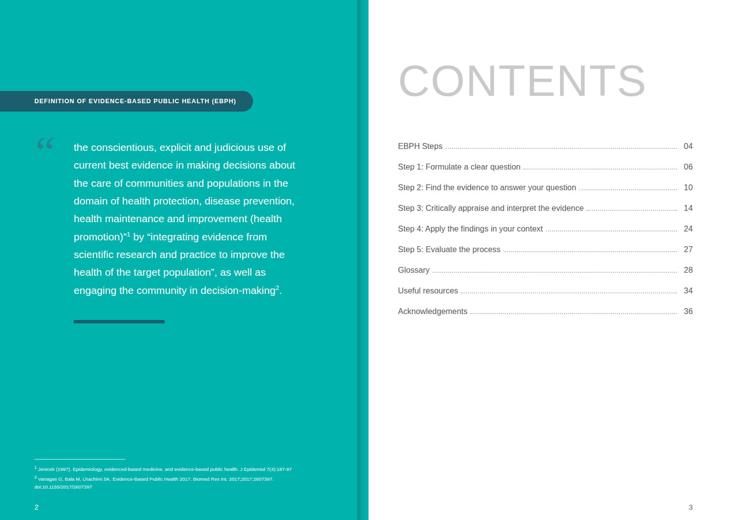Definition of Evidence-Based Public Health (EBPH)
“
the conscientious, explicit and judicious use of current best evidence in making decisions about the care of communities and populations in the domain of health protection, disease prevention, health maintenance and improvement (health promotion)”1 by “integrating evidence from scientific research and practice to improve the health of the target population”, as well as engaging the community in decision-making2.
1 Jenicek (1997). Epidemiology, evidenced-based medicine, and evidence-based public health. J Epidemiol 7(4):187-97
2 Vanagas G, Bala M, Lhachimi SK. Evidence-Based Public Health 2017. Biomed Res Int. 2017;2017:2607397. doi:10.1155/2017/2607397
2
CONTENTS
EBPH Steps 04
Step 1: Formulate a clear question 06
Step 2: Find the evidence to answer your question 10
Step 3: Critically appraise and interpret the evidence 14
Step 4: Apply the findings in your context 24
Step 5: Evaluate the process 27
Glossary 28
Useful resources 34
Acknowledgements 36
3